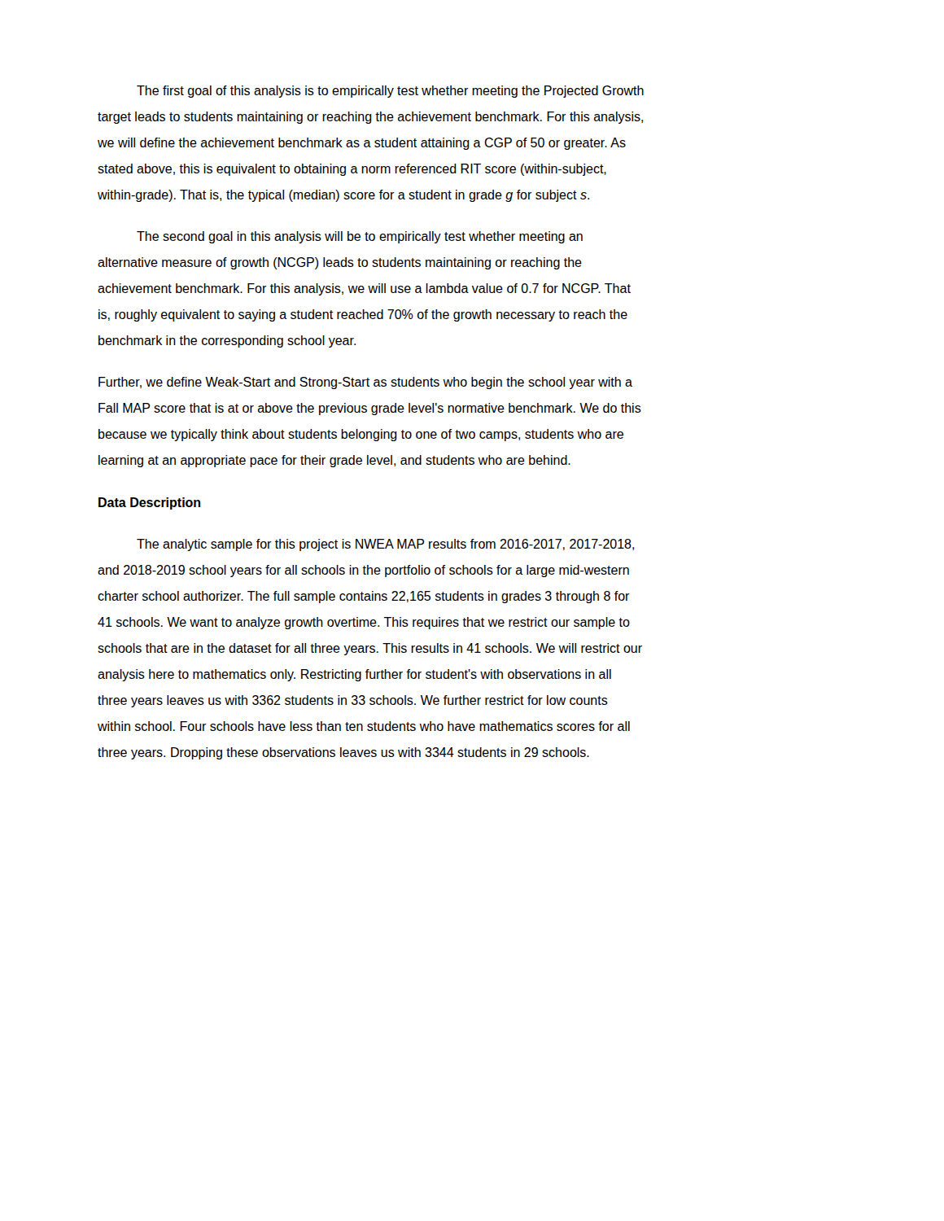The first goal of this analysis is to empirically test whether meeting the Projected Growth target leads to students maintaining or reaching the achievement benchmark. For this analysis, we will define the achievement benchmark as a student attaining a CGP of 50 or greater. As stated above, this is equivalent to obtaining a norm referenced RIT score (within-subject, within-grade). That is, the typical (median) score for a student in grade g for subject s.
The second goal in this analysis will be to empirically test whether meeting an alternative measure of growth (NCGP) leads to students maintaining or reaching the achievement benchmark. For this analysis, we will use a lambda value of 0.7 for NCGP. That is, roughly equivalent to saying a student reached 70% of the growth necessary to reach the benchmark in the corresponding school year.
Further, we define Weak-Start and Strong-Start as students who begin the school year with a Fall MAP score that is at or above the previous grade level's normative benchmark. We do this because we typically think about students belonging to one of two camps, students who are learning at an appropriate pace for their grade level, and students who are behind.
Data Description
The analytic sample for this project is NWEA MAP results from 2016-2017, 2017-2018, and 2018-2019 school years for all schools in the portfolio of schools for a large mid-western charter school authorizer. The full sample contains 22,165 students in grades 3 through 8 for 41 schools. We want to analyze growth overtime. This requires that we restrict our sample to schools that are in the dataset for all three years. This results in 41 schools. We will restrict our analysis here to mathematics only. Restricting further for student's with observations in all three years leaves us with 3362 students in 33 schools. We further restrict for low counts within school. Four schools have less than ten students who have mathematics scores for all three years. Dropping these observations leaves us with 3344 students in 29 schools.